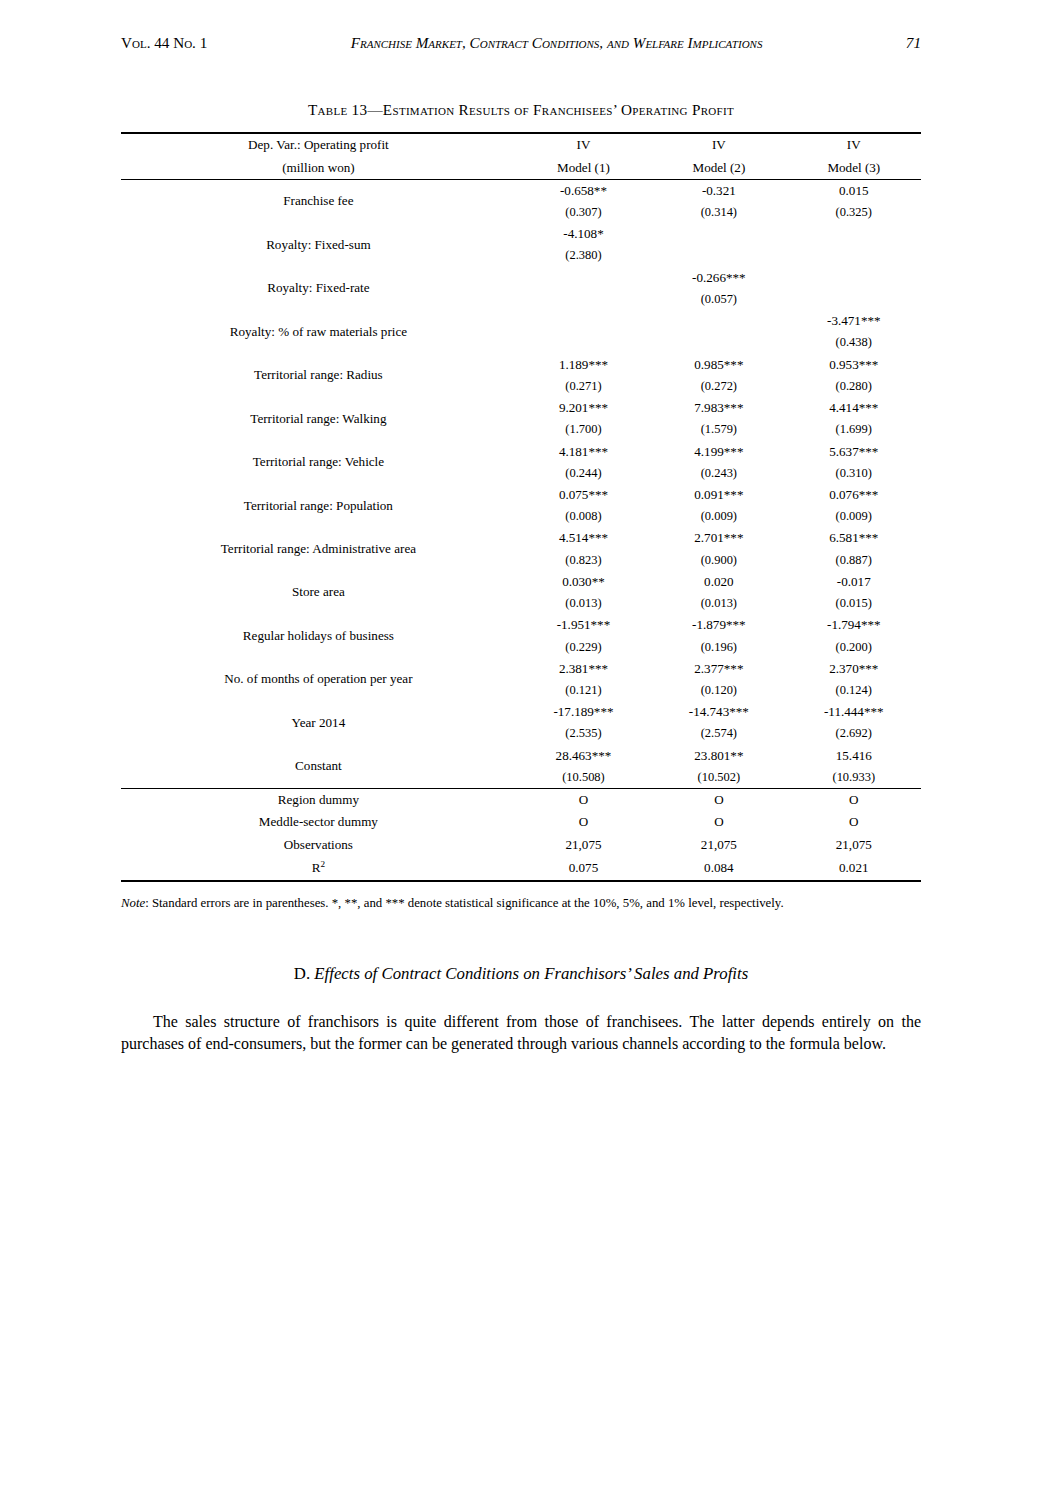Vol. 44 No. 1 Franchise Market, Contract Conditions, and Welfare Implications 71
Table 13—Estimation Results of Franchisees’ Operating Profit
| Dep. Var.: Operating profit | IV | IV | IV |
| --- | --- | --- | --- |
| (million won) | Model (1) | Model (2) | Model (3) |
| Franchise fee | -0.658** | -0.321 | 0.015 |
| (0.307) | (0.314) | (0.325) |
| Royalty: Fixed-sum | -4.108* | | |
| (2.380) | | |
| Royalty: Fixed-rate | | -0.266*** | |
| | (0.057) | |
| Royalty: % of raw materials price | | | -3.471*** |
| | | (0.438) |
| Territorial range: Radius | 1.189*** | 0.985*** | 0.953*** |
| (0.271) | (0.272) | (0.280) |
| Territorial range: Walking | 9.201*** | 7.983*** | 4.414*** |
| (1.700) | (1.579) | (1.699) |
| Territorial range: Vehicle | 4.181*** | 4.199*** | 5.637*** |
| (0.244) | (0.243) | (0.310) |
| Territorial range: Population | 0.075*** | 0.091*** | 0.076*** |
| (0.008) | (0.009) | (0.009) |
| Territorial range: Administrative area | 4.514*** | 2.701*** | 6.581*** |
| (0.823) | (0.900) | (0.887) |
| Store area | 0.030** | 0.020 | -0.017 |
| (0.013) | (0.013) | (0.015) |
| Regular holidays of business | -1.951*** | -1.879*** | -1.794*** |
| (0.229) | (0.196) | (0.200) |
| No. of months of operation per year | 2.381*** | 2.377*** | 2.370*** |
| (0.121) | (0.120) | (0.124) |
| Year 2014 | -17.189*** | -14.743*** | -11.444*** |
| (2.535) | (2.574) | (2.692) |
| Constant | 28.463*** | 23.801** | 15.416 |
| (10.508) | (10.502) | (10.933) |
| Region dummy | O | O | O |
| Meddle-sector dummy | O | O | O |
| Observations | 21,075 | 21,075 | 21,075 |
| R 2 | 0.075 | 0.084 | 0.021 |
Note: Standard errors are in parentheses. *, **, and *** denote statistical significance at the 10%, 5%, and 1% level, respectively.
D. Effects of Contract Conditions on Franchisors’ Sales and Profits
The sales structure of franchisors is quite different from those of franchisees. The latter depends entirely on the purchases of end-consumers, but the former can be generated through various channels according to the formula below.